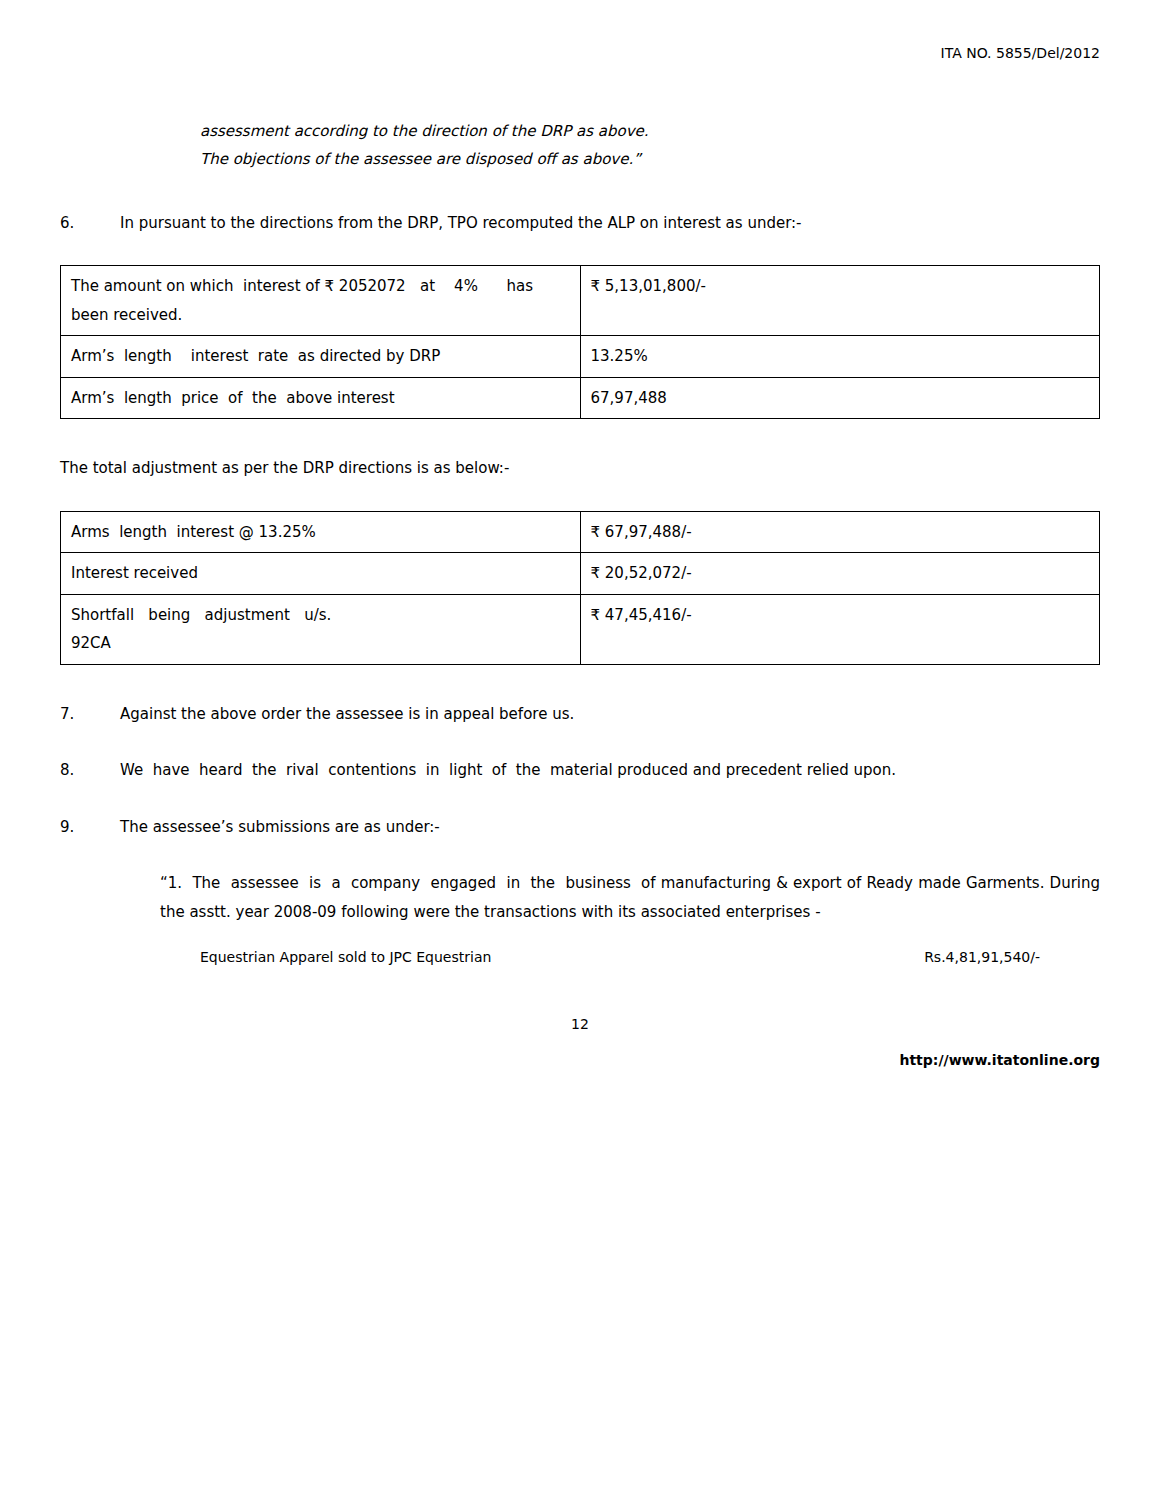ITA NO. 5855/Del/2012
assessment according to the direction of the DRP as above.
The objections of the assessee are disposed off as above.”
6. In pursuant to the directions from the DRP, TPO recomputed the ALP on interest as under:-
| The amount on which interest of ₹ 2052072 at 4% has been received. | ₹ 5,13,01,800/- |
| Arm’s length interest rate as directed by DRP | 13.25% |
| Arm’s length price of the above interest | 67,97,488 |
The total adjustment as per the DRP directions is as below:-
| Arms length interest @ 13.25% | ₹ 67,97,488/- |
| Interest received | ₹ 20,52,072/- |
| Shortfall being adjustment u/s. 92CA | ₹ 47,45,416/- |
7. Against the above order the assessee is in appeal before us.
8. We have heard the rival contentions in light of the material produced and precedent relied upon.
9. The assessee’s submissions are as under:-
“1. The assessee is a company engaged in the business of manufacturing & export of Ready made Garments. During the asstt. year 2008-09 following were the transactions with its associated enterprises -
Equestrian Apparel sold to JPC Equestrian Rs.4,81,91,540/-
12
http://www.itatonline.org